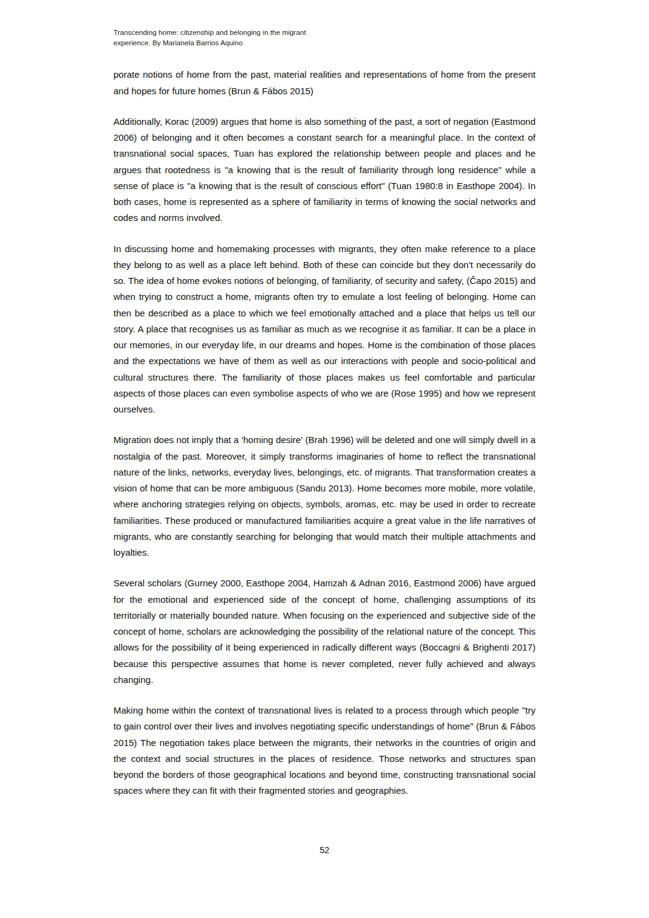Transcending home: citizenship and belonging in the migrant
experience. By Marianela Barrios Aquino
porate notions of home from the past, material realities and representations of home from the present and hopes for future homes (Brun & Fábos 2015)
Additionally, Korac (2009) argues that home is also something of the past, a sort of negation (Eastmond 2006) of belonging and it often becomes a constant search for a meaningful place. In the context of transnational social spaces, Tuan has explored the relationship between people and places and he argues that rootedness is "a knowing that is the result of familiarity through long residence" while a sense of place is "a knowing that is the result of conscious effort" (Tuan 1980:8 in Easthope 2004). In both cases, home is represented as a sphere of familiarity in terms of knowing the social networks and codes and norms involved.
In discussing home and homemaking processes with migrants, they often make reference to a place they belong to as well as a place left behind. Both of these can coincide but they don't necessarily do so. The idea of home evokes notions of belonging, of familiarity, of security and safety, (Čapo 2015) and when trying to construct a home, migrants often try to emulate a lost feeling of belonging. Home can then be described as a place to which we feel emotionally attached and a place that helps us tell our story. A place that recognises us as familiar as much as we recognise it as familiar. It can be a place in our memories, in our everyday life, in our dreams and hopes. Home is the combination of those places and the expectations we have of them as well as our interactions with people and socio-political and cultural structures there. The familiarity of those places makes us feel comfortable and particular aspects of those places can even symbolise aspects of who we are (Rose 1995) and how we represent ourselves.
Migration does not imply that a 'homing desire' (Brah 1996) will be deleted and one will simply dwell in a nostalgia of the past. Moreover, it simply transforms imaginaries of home to reflect the transnational nature of the links, networks, everyday lives, belongings, etc. of migrants. That transformation creates a vision of home that can be more ambiguous (Sandu 2013). Home becomes more mobile, more volatile, where anchoring strategies relying on objects, symbols, aromas, etc. may be used in order to recreate familiarities. These produced or manufactured familiarities acquire a great value in the life narratives of migrants, who are constantly searching for belonging that would match their multiple attachments and loyalties.
Several scholars (Gurney 2000, Easthope 2004, Hamzah & Adnan 2016, Eastmond 2006) have argued for the emotional and experienced side of the concept of home, challenging assumptions of its territorially or materially bounded nature. When focusing on the experienced and subjective side of the concept of home, scholars are acknowledging the possibility of the relational nature of the concept. This allows for the possibility of it being experienced in radically different ways (Boccagni & Brighenti 2017) because this perspective assumes that home is never completed, never fully achieved and always changing.
Making home within the context of transnational lives is related to a process through which people "try to gain control over their lives and involves negotiating specific understandings of home" (Brun & Fábos 2015) The negotiation takes place between the migrants, their networks in the countries of origin and the context and social structures in the places of residence. Those networks and structures span beyond the borders of those geographical locations and beyond time, constructing transnational social spaces where they can fit with their fragmented stories and geographies.
52